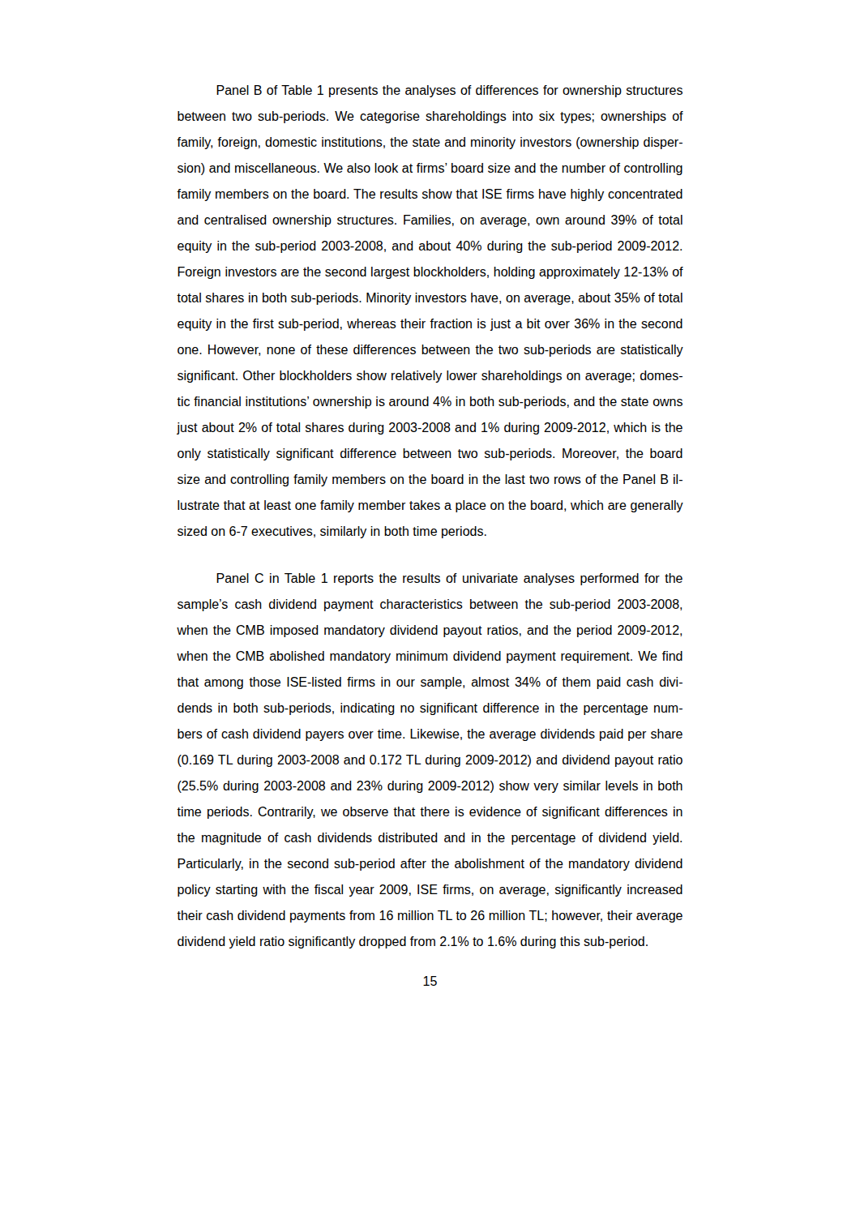Panel B of Table 1 presents the analyses of differences for ownership structures between two sub-periods. We categorise shareholdings into six types; ownerships of family, foreign, domestic institutions, the state and minority investors (ownership dispersion) and miscellaneous. We also look at firms’ board size and the number of controlling family members on the board. The results show that ISE firms have highly concentrated and centralised ownership structures. Families, on average, own around 39% of total equity in the sub-period 2003-2008, and about 40% during the sub-period 2009-2012. Foreign investors are the second largest blockholders, holding approximately 12-13% of total shares in both sub-periods. Minority investors have, on average, about 35% of total equity in the first sub-period, whereas their fraction is just a bit over 36% in the second one. However, none of these differences between the two sub-periods are statistically significant. Other blockholders show relatively lower shareholdings on average; domestic financial institutions’ ownership is around 4% in both sub-periods, and the state owns just about 2% of total shares during 2003-2008 and 1% during 2009-2012, which is the only statistically significant difference between two sub-periods. Moreover, the board size and controlling family members on the board in the last two rows of the Panel B illustrate that at least one family member takes a place on the board, which are generally sized on 6-7 executives, similarly in both time periods.
Panel C in Table 1 reports the results of univariate analyses performed for the sample’s cash dividend payment characteristics between the sub-period 2003-2008, when the CMB imposed mandatory dividend payout ratios, and the period 2009-2012, when the CMB abolished mandatory minimum dividend payment requirement. We find that among those ISE-listed firms in our sample, almost 34% of them paid cash dividends in both sub-periods, indicating no significant difference in the percentage numbers of cash dividend payers over time. Likewise, the average dividends paid per share (0.169 TL during 2003-2008 and 0.172 TL during 2009-2012) and dividend payout ratio (25.5% during 2003-2008 and 23% during 2009-2012) show very similar levels in both time periods. Contrarily, we observe that there is evidence of significant differences in the magnitude of cash dividends distributed and in the percentage of dividend yield. Particularly, in the second sub-period after the abolishment of the mandatory dividend policy starting with the fiscal year 2009, ISE firms, on average, significantly increased their cash dividend payments from 16 million TL to 26 million TL; however, their average dividend yield ratio significantly dropped from 2.1% to 1.6% during this sub-period.
15